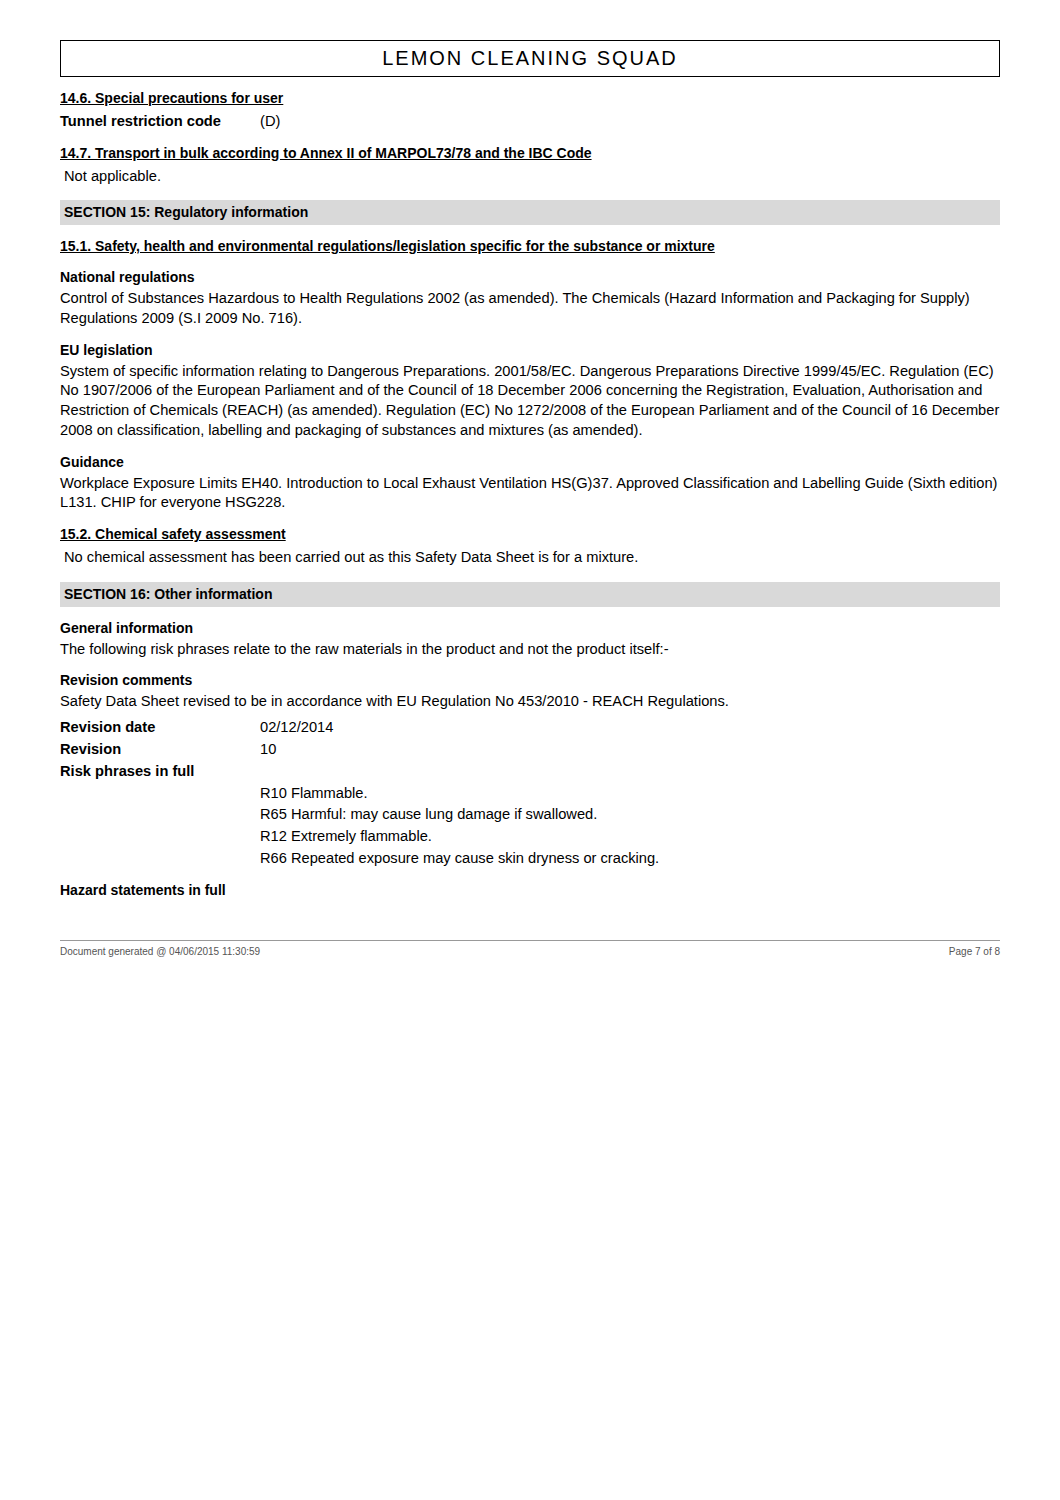LEMON CLEANING SQUAD
14.6. Special precautions for user
Tunnel restriction code
(D)
14.7. Transport in bulk according to Annex II of MARPOL73/78 and the IBC Code
Not applicable.
SECTION 15: Regulatory information
15.1. Safety, health and environmental regulations/legislation specific for the substance or mixture
National regulations
Control of Substances Hazardous to Health Regulations 2002 (as amended). The Chemicals (Hazard Information and Packaging for Supply) Regulations 2009 (S.I 2009 No. 716).
EU legislation
System of specific information relating to Dangerous Preparations. 2001/58/EC. Dangerous Preparations Directive 1999/45/EC. Regulation (EC) No 1907/2006 of the European Parliament and of the Council of 18 December 2006 concerning the Registration, Evaluation, Authorisation and Restriction of Chemicals (REACH) (as amended). Regulation (EC) No 1272/2008 of the European Parliament and of the Council of 16 December 2008 on classification, labelling and packaging of substances and mixtures (as amended).
Guidance
Workplace Exposure Limits EH40. Introduction to Local Exhaust Ventilation HS(G)37. Approved Classification and Labelling Guide (Sixth edition) L131. CHIP for everyone HSG228.
15.2. Chemical safety assessment
No chemical assessment has been carried out as this Safety Data Sheet is for a mixture.
SECTION 16: Other information
General information
The following risk phrases relate to the raw materials in the product and not the product itself:-
Revision comments
Safety Data Sheet revised to be in accordance with EU Regulation No 453/2010 - REACH Regulations.
Revision date
02/12/2014
Revision
10
Risk phrases in full
R10 Flammable.
R65 Harmful: may cause lung damage if swallowed.
R12 Extremely flammable.
R66 Repeated exposure may cause skin dryness or cracking.
Hazard statements in full
Document generated @ 04/06/2015 11:30:59 Page 7 of 8